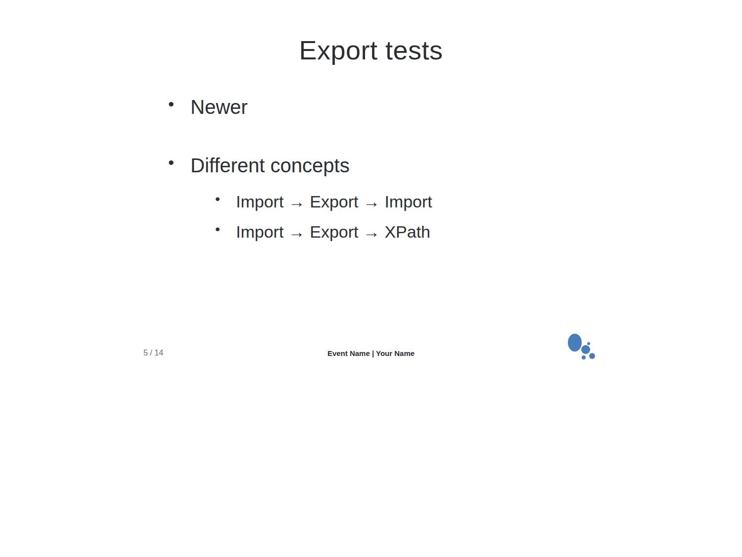Export tests
Newer
Different concepts
Import → Export → Import
Import → Export → XPath
5 / 14 Event Name | Your Name